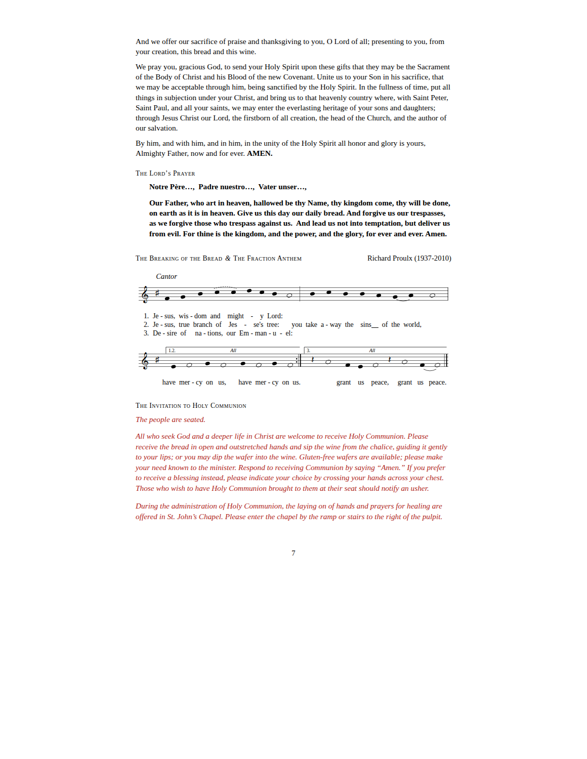And we offer our sacrifice of praise and thanksgiving to you, O Lord of all; presenting to you, from your creation, this bread and this wine.
We pray you, gracious God, to send your Holy Spirit upon these gifts that they may be the Sacrament of the Body of Christ and his Blood of the new Covenant. Unite us to your Son in his sacrifice, that we may be acceptable through him, being sanctified by the Holy Spirit. In the fullness of time, put all things in subjection under your Christ, and bring us to that heavenly country where, with Saint Peter, Saint Paul, and all your saints, we may enter the everlasting heritage of your sons and daughters; through Jesus Christ our Lord, the firstborn of all creation, the head of the Church, and the author of our salvation.
By him, and with him, and in him, in the unity of the Holy Spirit all honor and glory is yours, Almighty Father, now and for ever. AMEN.
The Lord’s Prayer
Notre Père…, Padre nuestro…, Vater unser…,
Our Father, who art in heaven, hallowed be thy Name, thy kingdom come, thy will be done, on earth as it is in heaven. Give us this day our daily bread. And forgive us our trespasses, as we forgive those who trespass against us. And lead us not into temptation, but deliver us from evil. For thine is the kingdom, and the power, and the glory, for ever and ever. Amen.
The Breaking of the Bread & The Fraction Anthem
Richard Proulx (1937-2010)
Cantor
𝄞 ♯
1. Je - sus, wis - dom and might - y Lord:
2. Je - sus, true branch of Jes - se's tree: you take a - way the sins of the world,
3. De - sire of na - tions, our Em - man - u - el:
𝄞 ♯ 1.2. All 3. All 𝄽 𝄽
have mer - cy on us, have mer - cy on us.
grant us peace, grant us peace.
The Invitation to Holy Communion
The people are seated.
All who seek God and a deeper life in Christ are welcome to receive Holy Communion. Please receive the bread in open and outstretched hands and sip the wine from the chalice, guiding it gently to your lips; or you may dip the wafer into the wine. Gluten-free wafers are available; please make your need known to the minister. Respond to receiving Communion by saying “Amen.” If you prefer to receive a blessing instead, please indicate your choice by crossing your hands across your chest. Those who wish to have Holy Communion brought to them at their seat should notify an usher.
During the administration of Holy Communion, the laying on of hands and prayers for healing are offered in St. John’s Chapel. Please enter the chapel by the ramp or stairs to the right of the pulpit.
7